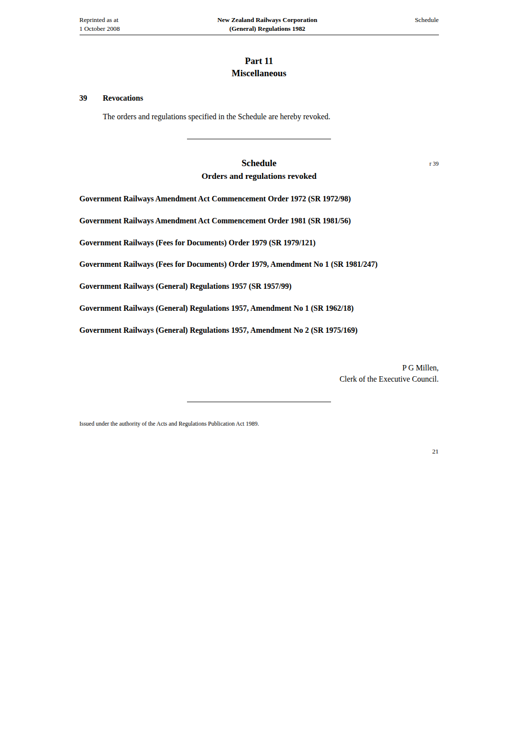Reprinted as at
1 October 2008
New Zealand Railways Corporation
(General) Regulations 1982
Schedule
Part 11
Miscellaneous
39 Revocations
The orders and regulations specified in the Schedule are hereby revoked.
Schedule
r 39
Orders and regulations revoked
Government Railways Amendment Act Commencement Order 1972 (SR 1972/98)
Government Railways Amendment Act Commencement Order 1981 (SR 1981/56)
Government Railways (Fees for Documents) Order 1979 (SR 1979/121)
Government Railways (Fees for Documents) Order 1979, Amendment No 1 (SR 1981/247)
Government Railways (General) Regulations 1957 (SR 1957/99)
Government Railways (General) Regulations 1957, Amendment No 1 (SR 1962/18)
Government Railways (General) Regulations 1957, Amendment No 2 (SR 1975/169)
P G Millen,
Clerk of the Executive Council.
Issued under the authority of the Acts and Regulations Publication Act 1989.
21